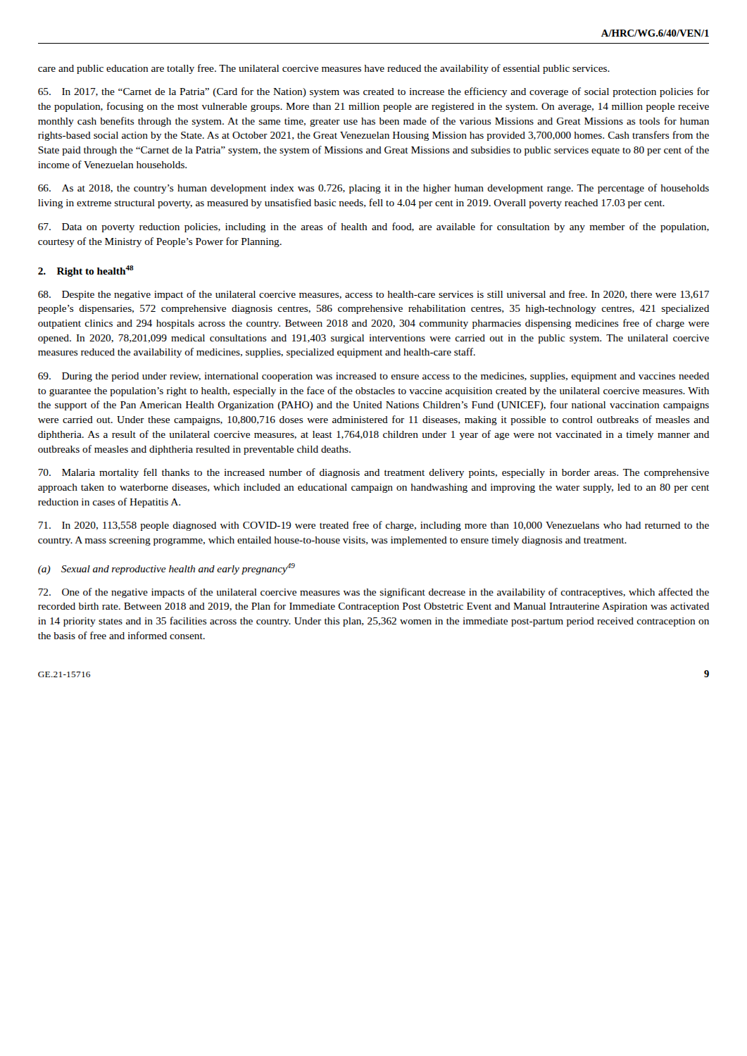A/HRC/WG.6/40/VEN/1
care and public education are totally free. The unilateral coercive measures have reduced the availability of essential public services.
65. In 2017, the “Carnet de la Patria” (Card for the Nation) system was created to increase the efficiency and coverage of social protection policies for the population, focusing on the most vulnerable groups. More than 21 million people are registered in the system. On average, 14 million people receive monthly cash benefits through the system. At the same time, greater use has been made of the various Missions and Great Missions as tools for human rights-based social action by the State. As at October 2021, the Great Venezuelan Housing Mission has provided 3,700,000 homes. Cash transfers from the State paid through the “Carnet de la Patria” system, the system of Missions and Great Missions and subsidies to public services equate to 80 per cent of the income of Venezuelan households.
66. As at 2018, the country’s human development index was 0.726, placing it in the higher human development range. The percentage of households living in extreme structural poverty, as measured by unsatisfied basic needs, fell to 4.04 per cent in 2019. Overall poverty reached 17.03 per cent.
67. Data on poverty reduction policies, including in the areas of health and food, are available for consultation by any member of the population, courtesy of the Ministry of People’s Power for Planning.
2. Right to health48
68. Despite the negative impact of the unilateral coercive measures, access to health-care services is still universal and free. In 2020, there were 13,617 people’s dispensaries, 572 comprehensive diagnosis centres, 586 comprehensive rehabilitation centres, 35 high-technology centres, 421 specialized outpatient clinics and 294 hospitals across the country. Between 2018 and 2020, 304 community pharmacies dispensing medicines free of charge were opened. In 2020, 78,201,099 medical consultations and 191,403 surgical interventions were carried out in the public system. The unilateral coercive measures reduced the availability of medicines, supplies, specialized equipment and health-care staff.
69. During the period under review, international cooperation was increased to ensure access to the medicines, supplies, equipment and vaccines needed to guarantee the population’s right to health, especially in the face of the obstacles to vaccine acquisition created by the unilateral coercive measures. With the support of the Pan American Health Organization (PAHO) and the United Nations Children’s Fund (UNICEF), four national vaccination campaigns were carried out. Under these campaigns, 10,800,716 doses were administered for 11 diseases, making it possible to control outbreaks of measles and diphtheria. As a result of the unilateral coercive measures, at least 1,764,018 children under 1 year of age were not vaccinated in a timely manner and outbreaks of measles and diphtheria resulted in preventable child deaths.
70. Malaria mortality fell thanks to the increased number of diagnosis and treatment delivery points, especially in border areas. The comprehensive approach taken to waterborne diseases, which included an educational campaign on handwashing and improving the water supply, led to an 80 per cent reduction in cases of Hepatitis A.
71. In 2020, 113,558 people diagnosed with COVID-19 were treated free of charge, including more than 10,000 Venezuelans who had returned to the country. A mass screening programme, which entailed house-to-house visits, was implemented to ensure timely diagnosis and treatment.
(a) Sexual and reproductive health and early pregnancy49
72. One of the negative impacts of the unilateral coercive measures was the significant decrease in the availability of contraceptives, which affected the recorded birth rate. Between 2018 and 2019, the Plan for Immediate Contraception Post Obstetric Event and Manual Intrauterine Aspiration was activated in 14 priority states and in 35 facilities across the country. Under this plan, 25,362 women in the immediate post-partum period received contraception on the basis of free and informed consent.
GE.21-15716
9